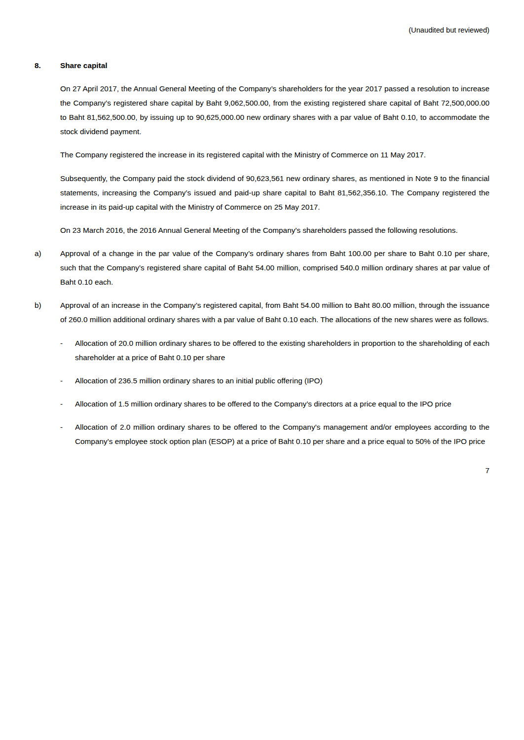(Unaudited but reviewed)
8.
Share capital
On 27 April 2017, the Annual General Meeting of the Company’s shareholders for the year 2017 passed a resolution to increase the Company’s registered share capital by Baht 9,062,500.00, from the existing registered share capital of Baht 72,500,000.00 to Baht 81,562,500.00, by issuing up to 90,625,000.00 new ordinary shares with a par value of Baht 0.10, to accommodate the stock dividend payment.
The Company registered the increase in its registered capital with the Ministry of Commerce on 11 May 2017.
Subsequently, the Company paid the stock dividend of 90,623,561 new ordinary shares, as mentioned in Note 9 to the financial statements, increasing the Company’s issued and paid-up share capital to Baht 81,562,356.10. The Company registered the increase in its paid-up capital with the Ministry of Commerce on 25 May 2017.
On 23 March 2016, the 2016 Annual General Meeting of the Company’s shareholders passed the following resolutions.
a)
Approval of a change in the par value of the Company’s ordinary shares from Baht 100.00 per share to Baht 0.10 per share, such that the Company’s registered share capital of Baht 54.00 million, comprised 540.0 million ordinary shares at par value of Baht 0.10 each.
b)
Approval of an increase in the Company’s registered capital, from Baht 54.00 million to Baht 80.00 million, through the issuance of 260.0 million additional ordinary shares with a par value of Baht 0.10 each. The allocations of the new shares were as follows.
-
Allocation of 20.0 million ordinary shares to be offered to the existing shareholders in proportion to the shareholding of each shareholder at a price of Baht 0.10 per share
-
Allocation of 236.5 million ordinary shares to an initial public offering (IPO)
-
Allocation of 1.5 million ordinary shares to be offered to the Company’s directors at a price equal to the IPO price
-
Allocation of 2.0 million ordinary shares to be offered to the Company’s management and/or employees according to the Company’s employee stock option plan (ESOP) at a price of Baht 0.10 per share and a price equal to 50% of the IPO price
7